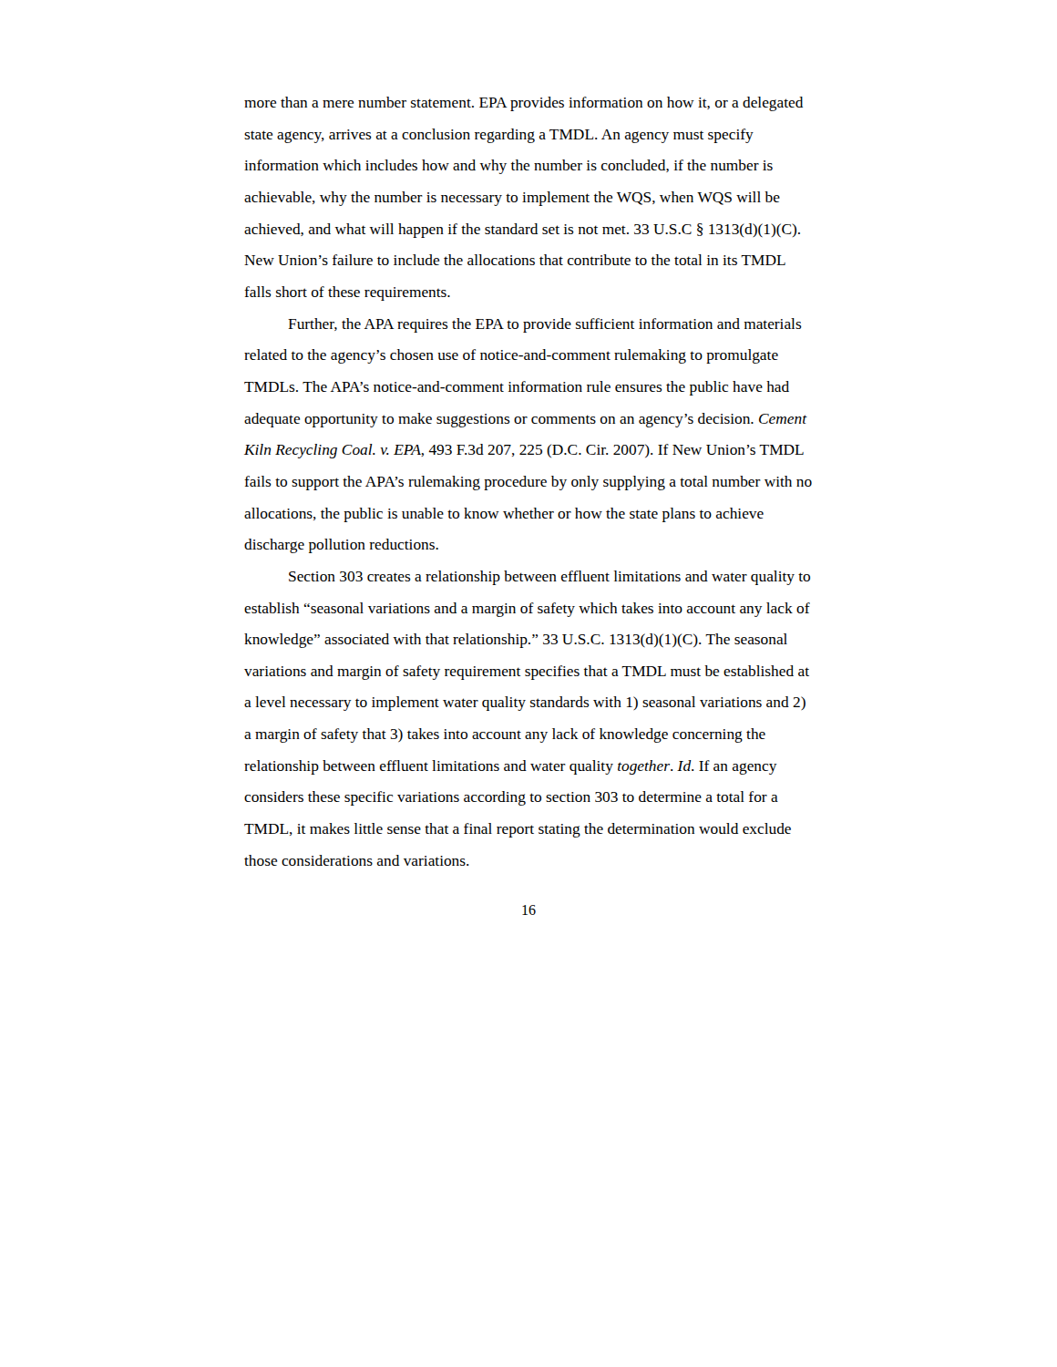more than a mere number statement. EPA provides information on how it, or a delegated state agency, arrives at a conclusion regarding a TMDL. An agency must specify information which includes how and why the number is concluded, if the number is achievable, why the number is necessary to implement the WQS, when WQS will be achieved, and what will happen if the standard set is not met. 33 U.S.C § 1313(d)(1)(C). New Union’s failure to include the allocations that contribute to the total in its TMDL falls short of these requirements.
Further, the APA requires the EPA to provide sufficient information and materials related to the agency’s chosen use of notice-and-comment rulemaking to promulgate TMDLs. The APA’s notice-and-comment information rule ensures the public have had adequate opportunity to make suggestions or comments on an agency’s decision. Cement Kiln Recycling Coal. v. EPA, 493 F.3d 207, 225 (D.C. Cir. 2007). If New Union’s TMDL fails to support the APA’s rulemaking procedure by only supplying a total number with no allocations, the public is unable to know whether or how the state plans to achieve discharge pollution reductions.
Section 303 creates a relationship between effluent limitations and water quality to establish “seasonal variations and a margin of safety which takes into account any lack of knowledge” associated with that relationship.” 33 U.S.C. 1313(d)(1)(C). The seasonal variations and margin of safety requirement specifies that a TMDL must be established at a level necessary to implement water quality standards with 1) seasonal variations and 2) a margin of safety that 3) takes into account any lack of knowledge concerning the relationship between effluent limitations and water quality together. Id. If an agency considers these specific variations according to section 303 to determine a total for a TMDL, it makes little sense that a final report stating the determination would exclude those considerations and variations.
16